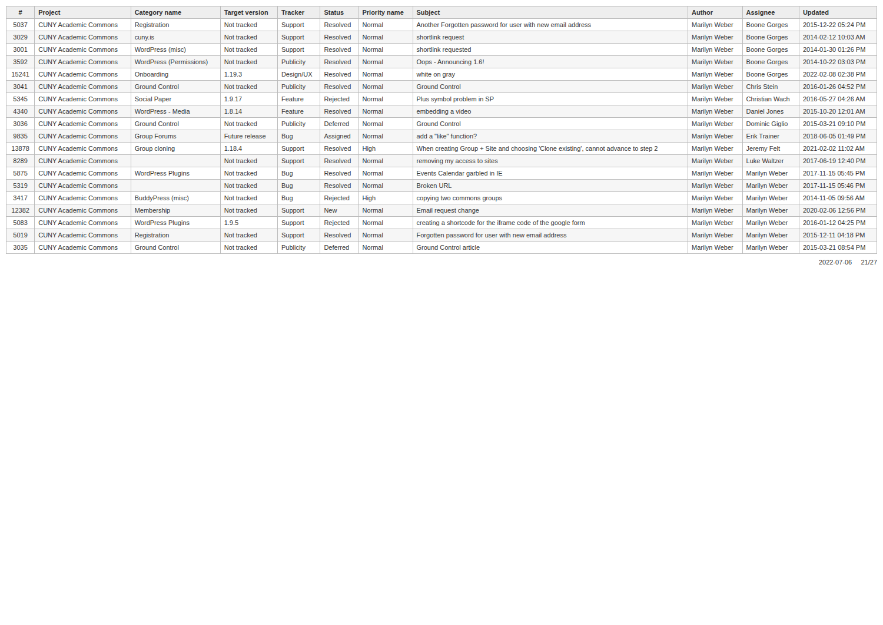| # | Project | Category name | Target version | Tracker | Status | Priority name | Subject | Author | Assignee | Updated |
| --- | --- | --- | --- | --- | --- | --- | --- | --- | --- | --- |
| 5037 | CUNY Academic Commons | Registration | Not tracked | Support | Resolved | Normal | Another Forgotten password for user with new email address | Marilyn Weber | Boone Gorges | 2015-12-22 05:24 PM |
| 3029 | CUNY Academic Commons | cuny.is | Not tracked | Support | Resolved | Normal | shortlink request | Marilyn Weber | Boone Gorges | 2014-02-12 10:03 AM |
| 3001 | CUNY Academic Commons | WordPress (misc) | Not tracked | Support | Resolved | Normal | shortlink requested | Marilyn Weber | Boone Gorges | 2014-01-30 01:26 PM |
| 3592 | CUNY Academic Commons | WordPress (Permissions) | Not tracked | Publicity | Resolved | Normal | Oops - Announcing 1.6! | Marilyn Weber | Boone Gorges | 2014-10-22 03:03 PM |
| 15241 | CUNY Academic Commons | Onboarding | 1.19.3 | Design/UX | Resolved | Normal | white on gray | Marilyn Weber | Boone Gorges | 2022-02-08 02:38 PM |
| 3041 | CUNY Academic Commons | Ground Control | Not tracked | Publicity | Resolved | Normal | Ground Control | Marilyn Weber | Chris Stein | 2016-01-26 04:52 PM |
| 5345 | CUNY Academic Commons | Social Paper | 1.9.17 | Feature | Rejected | Normal | Plus symbol problem in SP | Marilyn Weber | Christian Wach | 2016-05-27 04:26 AM |
| 4340 | CUNY Academic Commons | WordPress - Media | 1.8.14 | Feature | Resolved | Normal | embedding a video | Marilyn Weber | Daniel Jones | 2015-10-20 12:01 AM |
| 3036 | CUNY Academic Commons | Ground Control | Not tracked | Publicity | Deferred | Normal | Ground Control | Marilyn Weber | Dominic Giglio | 2015-03-21 09:10 PM |
| 9835 | CUNY Academic Commons | Group Forums | Future release | Bug | Assigned | Normal | add a "like" function? | Marilyn Weber | Erik Trainer | 2018-06-05 01:49 PM |
| 13878 | CUNY Academic Commons | Group cloning | 1.18.4 | Support | Resolved | High | When creating Group + Site and choosing 'Clone existing', cannot advance to step 2 | Marilyn Weber | Jeremy Felt | 2021-02-02 11:02 AM |
| 8289 | CUNY Academic Commons | | Not tracked | Support | Resolved | Normal | removing my access to sites | Marilyn Weber | Luke Waltzer | 2017-06-19 12:40 PM |
| 5875 | CUNY Academic Commons | WordPress Plugins | Not tracked | Bug | Resolved | Normal | Events Calendar garbled in IE | Marilyn Weber | Marilyn Weber | 2017-11-15 05:45 PM |
| 5319 | CUNY Academic Commons | | Not tracked | Bug | Resolved | Normal | Broken URL | Marilyn Weber | Marilyn Weber | 2017-11-15 05:46 PM |
| 3417 | CUNY Academic Commons | BuddyPress (misc) | Not tracked | Bug | Rejected | High | copying two commons groups | Marilyn Weber | Marilyn Weber | 2014-11-05 09:56 AM |
| 12382 | CUNY Academic Commons | Membership | Not tracked | Support | New | Normal | Email request change | Marilyn Weber | Marilyn Weber | 2020-02-06 12:56 PM |
| 5083 | CUNY Academic Commons | WordPress Plugins | 1.9.5 | Support | Rejected | Normal | creating a shortcode for the iframe code of the google form | Marilyn Weber | Marilyn Weber | 2016-01-12 04:25 PM |
| 5019 | CUNY Academic Commons | Registration | Not tracked | Support | Resolved | Normal | Forgotten password for user with new email address | Marilyn Weber | Marilyn Weber | 2015-12-11 04:18 PM |
| 3035 | CUNY Academic Commons | Ground Control | Not tracked | Publicity | Deferred | Normal | Ground Control article | Marilyn Weber | Marilyn Weber | 2015-03-21 08:54 PM |
2022-07-06 21/27